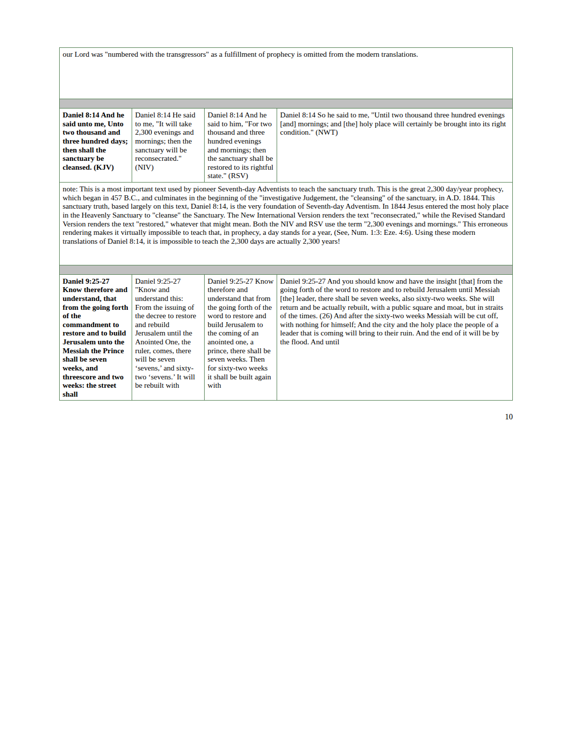| our Lord was "numbered with the transgressors" as a fulfillment of prophecy is omitted from the modern translations. |
| Daniel 8:14 And he said unto me, Unto two thousand and three hundred days; then shall the sanctuary be cleansed. (KJV) | Daniel 8:14 He said to me, "It will take 2,300 evenings and mornings; then the sanctuary will be reconsecrated." (NIV) | Daniel 8:14 And he said to him, "For two thousand and three hundred evenings and mornings; then the sanctuary shall be restored to its rightful state." (RSV) | Daniel 8:14 So he said to me, "Until two thousand three hundred evenings [and] mornings; and [the] holy place will certainly be brought into its right condition." (NWT) |
| note: This is a most important text used by pioneer Seventh-day Adventists to teach the sanctuary truth. This is the great 2,300 day/year prophecy, which began in 457 B.C., and culminates in the beginning of the "investigative Judgement, the "cleansing" of the sanctuary, in A.D. 1844. This sanctuary truth, based largely on this text, Daniel 8:14, is the very foundation of Seventh-day Adventism. In 1844 Jesus entered the most holy place in the Heavenly Sanctuary to "cleanse" the Sanctuary. The New International Version renders the text "reconsecrated," while the Revised Standard Version renders the text "restored," whatever that might mean. Both the NIV and RSV use the term "2,300 evenings and mornings." This erroneous rendering makes it virtually impossible to teach that, in prophecy, a day stands for a year, (See, Num. 1:3: Eze. 4:6). Using these modern translations of Daniel 8:14, it is impossible to teach the 2,300 days are actually 2,300 years! |
| Daniel 9:25-27 Know therefore and understand, that from the going forth of the commandment to restore and to build Jerusalem unto the Messiah the Prince shall be seven weeks, and threescore and two weeks: the street shall | Daniel 9:25-27 "Know and understand this: From the issuing of the decree to restore and rebuild Jerusalem until the Anointed One, the ruler, comes, there will be seven ‘sevens,’ and sixty-two ‘sevens.’ It will be rebuilt with | Daniel 9:25-27 Know therefore and understand that from the going forth of the word to restore and build Jerusalem to the coming of an anointed one, a prince, there shall be seven weeks. Then for sixty-two weeks it shall be built again with | Daniel 9:25-27 And you should know and have the insight [that] from the going forth of the word to restore and to rebuild Jerusalem until Messiah [the] leader, there shall be seven weeks, also sixty-two weeks. She will return and be actually rebuilt, with a public square and moat, but in straits of the times. (26) And after the sixty-two weeks Messiah will be cut off, with nothing for himself; And the city and the holy place the people of a leader that is coming will bring to their ruin. And the end of it will be by the flood. And until |
10